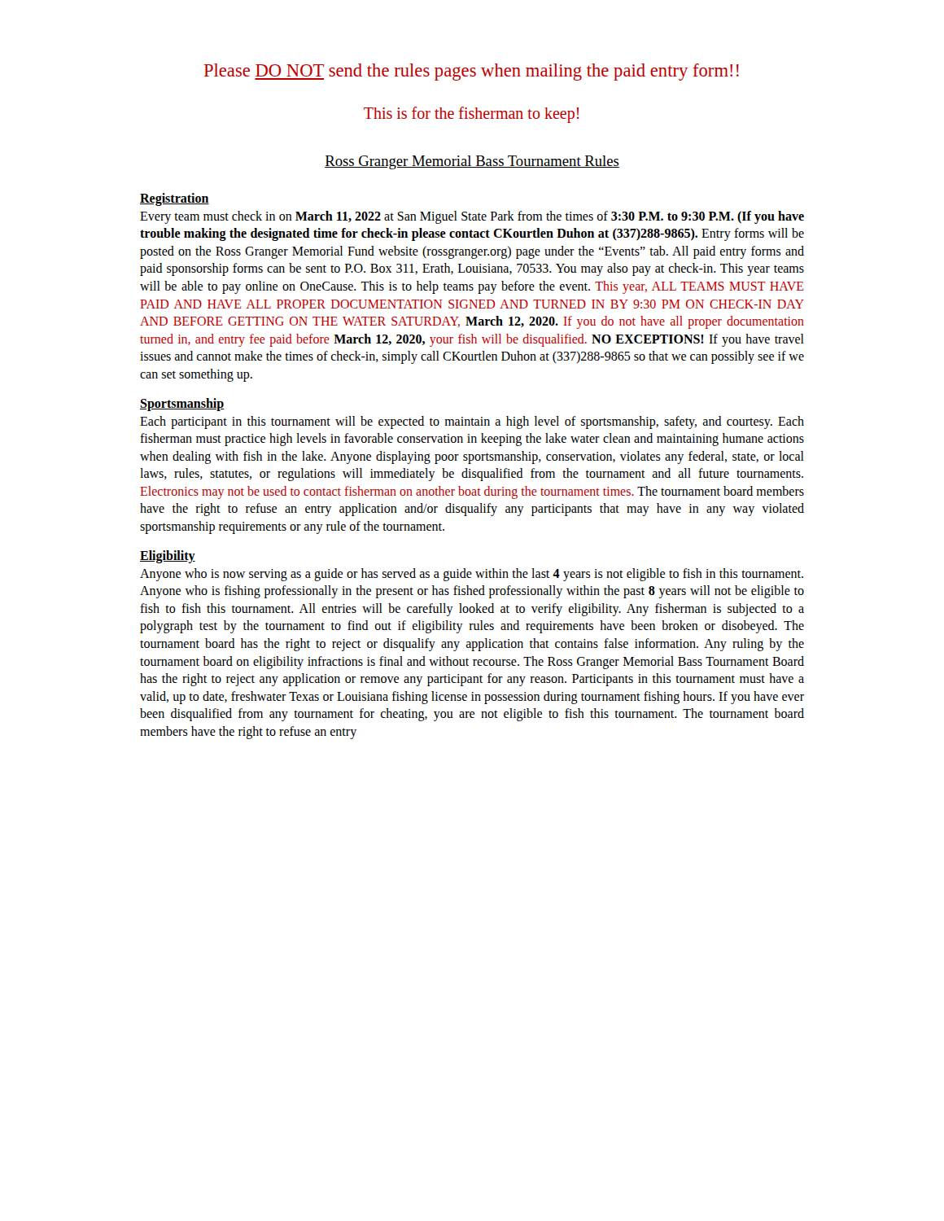Please DO NOT send the rules pages when mailing the paid entry form!!
This is for the fisherman to keep!
Ross Granger Memorial Bass Tournament Rules
Registration
Every team must check in on March 11, 2022 at San Miguel State Park from the times of 3:30 P.M. to 9:30 P.M. (If you have trouble making the designated time for check-in please contact CKourtlen Duhon at (337)288-9865). Entry forms will be posted on the Ross Granger Memorial Fund website (rossgranger.org) page under the “Events” tab. All paid entry forms and paid sponsorship forms can be sent to P.O. Box 311, Erath, Louisiana, 70533. You may also pay at check-in. This year teams will be able to pay online on OneCause. This is to help teams pay before the event. This year, ALL TEAMS MUST HAVE PAID AND HAVE ALL PROPER DOCUMENTATION SIGNED AND TURNED IN BY 9:30 PM ON CHECK-IN DAY AND BEFORE GETTING ON THE WATER SATURDAY, March 12, 2020. If you do not have all proper documentation turned in, and entry fee paid before March 12, 2020, your fish will be disqualified. NO EXCEPTIONS! If you have travel issues and cannot make the times of check-in, simply call CKourtlen Duhon at (337)288-9865 so that we can possibly see if we can set something up.
Sportsmanship
Each participant in this tournament will be expected to maintain a high level of sportsmanship, safety, and courtesy. Each fisherman must practice high levels in favorable conservation in keeping the lake water clean and maintaining humane actions when dealing with fish in the lake. Anyone displaying poor sportsmanship, conservation, violates any federal, state, or local laws, rules, statutes, or regulations will immediately be disqualified from the tournament and all future tournaments. Electronics may not be used to contact fisherman on another boat during the tournament times. The tournament board members have the right to refuse an entry application and/or disqualify any participants that may have in any way violated sportsmanship requirements or any rule of the tournament.
Eligibility
Anyone who is now serving as a guide or has served as a guide within the last 4 years is not eligible to fish in this tournament. Anyone who is fishing professionally in the present or has fished professionally within the past 8 years will not be eligible to fish to fish this tournament. All entries will be carefully looked at to verify eligibility. Any fisherman is subjected to a polygraph test by the tournament to find out if eligibility rules and requirements have been broken or disobeyed. The tournament board has the right to reject or disqualify any application that contains false information. Any ruling by the tournament board on eligibility infractions is final and without recourse. The Ross Granger Memorial Bass Tournament Board has the right to reject any application or remove any participant for any reason. Participants in this tournament must have a valid, up to date, freshwater Texas or Louisiana fishing license in possession during tournament fishing hours. If you have ever been disqualified from any tournament for cheating, you are not eligible to fish this tournament. The tournament board members have the right to refuse an entry